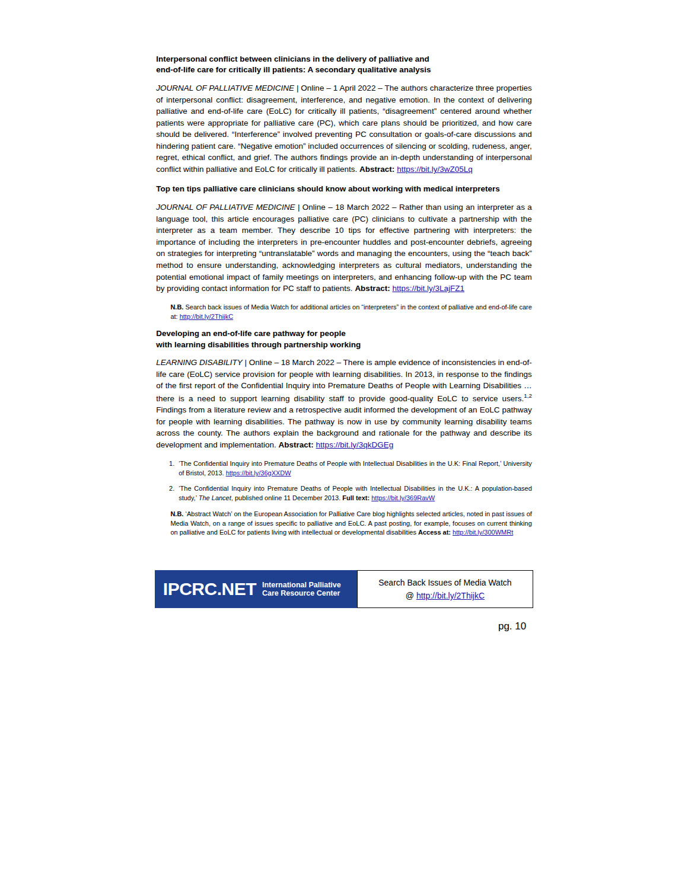Interpersonal conflict between clinicians in the delivery of palliative and
end-of-life care for critically ill patients: A secondary qualitative analysis
JOURNAL OF PALLIATIVE MEDICINE | Online – 1 April 2022 – The authors characterize three properties of interpersonal conflict: disagreement, interference, and negative emotion. In the context of delivering palliative and end-of-life care (EoLC) for critically ill patients, “disagreement” centered around whether patients were appropriate for palliative care (PC), which care plans should be prioritized, and how care should be delivered. “Interference” involved preventing PC consultation or goals-of-care discussions and hindering patient care. “Negative emotion” included occurrences of silencing or scolding, rudeness, anger, regret, ethical conflict, and grief. The authors findings provide an in-depth understanding of interpersonal conflict within palliative and EoLC for critically ill patients. Abstract: https://bit.ly/3wZ05Lq
Top ten tips palliative care clinicians should know about working with medical interpreters
JOURNAL OF PALLIATIVE MEDICINE | Online – 18 March 2022 – Rather than using an interpreter as a language tool, this article encourages palliative care (PC) clinicians to cultivate a partnership with the interpreter as a team member. They describe 10 tips for effective partnering with interpreters: the importance of including the interpreters in pre-encounter huddles and post-encounter debriefs, agreeing on strategies for interpreting “untranslatable” words and managing the encounters, using the “teach back” method to ensure understanding, acknowledging interpreters as cultural mediators, understanding the potential emotional impact of family meetings on interpreters, and enhancing follow-up with the PC team by providing contact information for PC staff to patients. Abstract: https://bit.ly/3LajFZ1
N.B. Search back issues of Media Watch for additional articles on “interpreters” in the context of palliative and end-of-life care at: http://bit.ly/2ThijkC
Developing an end-of-life care pathway for people
with learning disabilities through partnership working
LEARNING DISABILITY | Online – 18 March 2022 – There is ample evidence of inconsistencies in end-of-life care (EoLC) service provision for people with learning disabilities. In 2013, in response to the findings of the first report of the Confidential Inquiry into Premature Deaths of People with Learning Disabilities … there is a need to support learning disability staff to provide good-quality EoLC to service users.1,2 Findings from a literature review and a retrospective audit informed the development of an EoLC pathway for people with learning disabilities. The pathway is now in use by community learning disability teams across the county. The authors explain the background and rationale for the pathway and describe its development and implementation. Abstract: https://bit.ly/3qkDGEg
‘The Confidential Inquiry into Premature Deaths of People with Intellectual Disabilities in the U.K: Final Report,’ University of Bristol, 2013. https://bit.ly/36gXXDW
‘The Confidential Inquiry into Premature Deaths of People with Intellectual Disabilities in the U.K.: A population-based study,’ The Lancet, published online 11 December 2013. Full text: https://bit.ly/369RavW
N.B. ‘Abstract Watch’ on the European Association for Palliative Care blog highlights selected articles, noted in past issues of Media Watch, on a range of issues specific to palliative and EoLC. A past posting, for example, focuses on current thinking on palliative and EoLC for patients living with intellectual or developmental disabilities Access at: http://bit.ly/300WMRt
IPCRC.NET
International Palliative Care Resource Center
Search Back Issues of Media Watch
@ http://bit.ly/2ThijkC
pg. 10